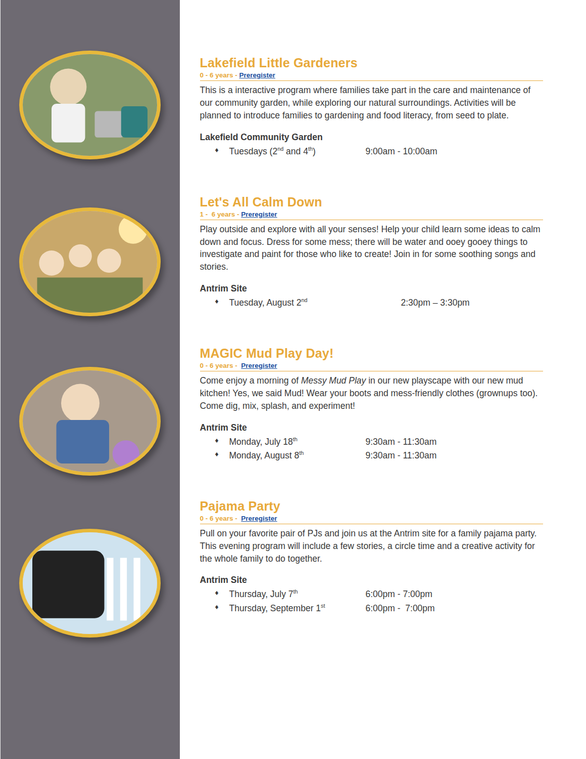Lakefield Little Gardeners
0 - 6 years - Preregister
This is a interactive program where families take part in the care and maintenance of our community garden, while exploring our natural surroundings. Activities will be planned to introduce families to gardening and food literacy, from seed to plate.
Lakefield Community Garden
Tuesdays (2nd and 4th) 9:00am - 10:00am
Let's All Calm Down
1 - 6 years - Preregister
Play outside and explore with all your senses! Help your child learn some ideas to calm down and focus. Dress for some mess; there will be water and ooey gooey things to investigate and paint for those who like to create! Join in for some soothing songs and stories.
Antrim Site
Tuesday, August 2nd 2:30pm – 3:30pm
MAGIC Mud Play Day!
0 - 6 years - Preregister
Come enjoy a morning of Messy Mud Play in our new playscape with our new mud kitchen! Yes, we said Mud! Wear your boots and mess-friendly clothes (grownups too). Come dig, mix, splash, and experiment!
Antrim Site
Monday, July 18th 9:30am - 11:30am
Monday, August 8th 9:30am - 11:30am
Pajama Party
0 - 6 years - Preregister
Pull on your favorite pair of PJs and join us at the Antrim site for a family pajama party. This evening program will include a few stories, a circle time and a creative activity for the whole family to do together.
Antrim Site
Thursday, July 7th 6:00pm - 7:00pm
Thursday, September 1st 6:00pm - 7:00pm